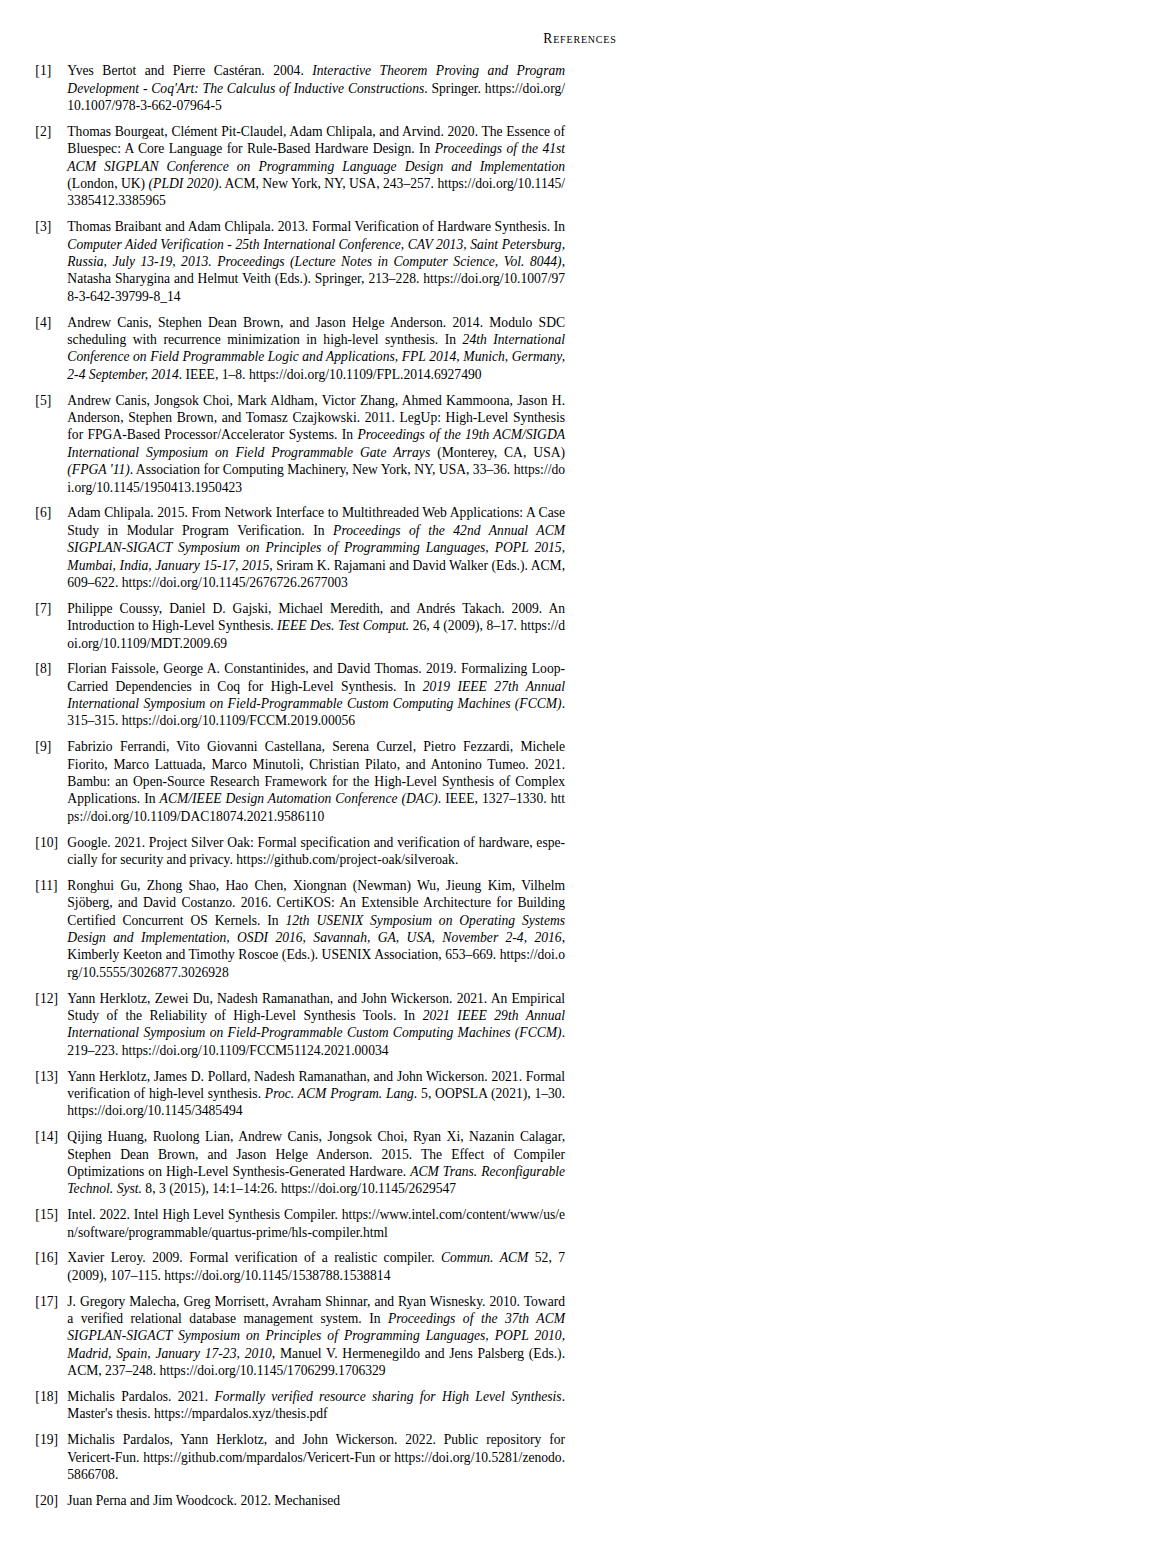References
[1] Yves Bertot and Pierre Castéran. 2004. Interactive Theorem Proving and Program Development - Coq'Art: The Calculus of Inductive Constructions. Springer. https://doi.org/10.1007/978-3-662-07964-5
[2] Thomas Bourgeat, Clément Pit-Claudel, Adam Chlipala, and Arvind. 2020. The Essence of Bluespec: A Core Language for Rule-Based Hardware Design. In Proceedings of the 41st ACM SIGPLAN Conference on Programming Language Design and Implementation (London, UK) (PLDI 2020). ACM, New York, NY, USA, 243–257. https://doi.org/10.1145/3385412.3385965
[3] Thomas Braibant and Adam Chlipala. 2013. Formal Verification of Hardware Synthesis. In Computer Aided Verification - 25th International Conference, CAV 2013, Saint Petersburg, Russia, July 13-19, 2013. Proceedings (Lecture Notes in Computer Science, Vol. 8044), Natasha Sharygina and Helmut Veith (Eds.). Springer, 213–228. https://doi.org/10.1007/978-3-642-39799-8_14
[4] Andrew Canis, Stephen Dean Brown, and Jason Helge Anderson. 2014. Modulo SDC scheduling with recurrence minimization in high-level synthesis. In 24th International Conference on Field Programmable Logic and Applications, FPL 2014, Munich, Germany, 2-4 September, 2014. IEEE, 1–8. https://doi.org/10.1109/FPL.2014.6927490
[5] Andrew Canis, Jongsok Choi, Mark Aldham, Victor Zhang, Ahmed Kammoona, Jason H. Anderson, Stephen Brown, and Tomasz Czajkowski. 2011. LegUp: High-Level Synthesis for FPGA-Based Processor/Accelerator Systems. In Proceedings of the 19th ACM/SIGDA International Symposium on Field Programmable Gate Arrays (Monterey, CA, USA) (FPGA '11). Association for Computing Machinery, New York, NY, USA, 33–36. https://doi.org/10.1145/1950413.1950423
[6] Adam Chlipala. 2015. From Network Interface to Multithreaded Web Applications: A Case Study in Modular Program Verification. In Proceedings of the 42nd Annual ACM SIGPLAN-SIGACT Symposium on Principles of Programming Languages, POPL 2015, Mumbai, India, January 15-17, 2015, Sriram K. Rajamani and David Walker (Eds.). ACM, 609–622. https://doi.org/10.1145/2676726.2677003
[7] Philippe Coussy, Daniel D. Gajski, Michael Meredith, and Andrés Takach. 2009. An Introduction to High-Level Synthesis. IEEE Des. Test Comput. 26, 4 (2009), 8–17. https://doi.org/10.1109/MDT.2009.69
[8] Florian Faissole, George A. Constantinides, and David Thomas. 2019. Formalizing Loop-Carried Dependencies in Coq for High-Level Synthesis. In 2019 IEEE 27th Annual International Symposium on Field-Programmable Custom Computing Machines (FCCM). 315–315. https://doi.org/10.1109/FCCM.2019.00056
[9] Fabrizio Ferrandi, Vito Giovanni Castellana, Serena Curzel, Pietro Fezzardi, Michele Fiorito, Marco Lattuada, Marco Minutoli, Christian Pilato, and Antonino Tumeo. 2021. Bambu: an Open-Source Research Framework for the High-Level Synthesis of Complex Applications. In ACM/IEEE Design Automation Conference (DAC). IEEE, 1327–1330. https://doi.org/10.1109/DAC18074.2021.9586110
[10] Google. 2021. Project Silver Oak: Formal specification and verification of hardware, especially for security and privacy. https://github.com/project-oak/silveroak.
[11] Ronghui Gu, Zhong Shao, Hao Chen, Xiongnan (Newman) Wu, Jieung Kim, Vilhelm Sjöberg, and David Costanzo. 2016. CertiKOS: An Extensible Architecture for Building Certified Concurrent OS Kernels. In 12th USENIX Symposium on Operating Systems Design and Implementation, OSDI 2016, Savannah, GA, USA, November 2-4, 2016, Kimberly Keeton and Timothy Roscoe (Eds.). USENIX Association, 653–669. https://doi.org/10.5555/3026877.3026928
[12] Yann Herklotz, Zewei Du, Nadesh Ramanathan, and John Wickerson. 2021. An Empirical Study of the Reliability of High-Level Synthesis Tools. In 2021 IEEE 29th Annual International Symposium on Field-Programmable Custom Computing Machines (FCCM). 219–223. https://doi.org/10.1109/FCCM51124.2021.00034
[13] Yann Herklotz, James D. Pollard, Nadesh Ramanathan, and John Wickerson. 2021. Formal verification of high-level synthesis. Proc. ACM Program. Lang. 5, OOPSLA (2021), 1–30. https://doi.org/10.1145/3485494
[14] Qijing Huang, Ruolong Lian, Andrew Canis, Jongsok Choi, Ryan Xi, Nazanin Calagar, Stephen Dean Brown, and Jason Helge Anderson. 2015. The Effect of Compiler Optimizations on High-Level Synthesis-Generated Hardware. ACM Trans. Reconfigurable Technol. Syst. 8, 3 (2015), 14:1–14:26. https://doi.org/10.1145/2629547
[15] Intel. 2022. Intel High Level Synthesis Compiler. https://www.intel.com/content/www/us/en/software/programmable/quartus-prime/hls-compiler.html
[16] Xavier Leroy. 2009. Formal verification of a realistic compiler. Commun. ACM 52, 7 (2009), 107–115. https://doi.org/10.1145/1538788.1538814
[17] J. Gregory Malecha, Greg Morrisett, Avraham Shinnar, and Ryan Wisnesky. 2010. Toward a verified relational database management system. In Proceedings of the 37th ACM SIGPLAN-SIGACT Symposium on Principles of Programming Languages, POPL 2010, Madrid, Spain, January 17-23, 2010, Manuel V. Hermenegildo and Jens Palsberg (Eds.). ACM, 237–248. https://doi.org/10.1145/1706299.1706329
[18] Michalis Pardalos. 2021. Formally verified resource sharing for High Level Synthesis. Master's thesis. https://mpardalos.xyz/thesis.pdf
[19] Michalis Pardalos, Yann Herklotz, and John Wickerson. 2022. Public repository for Vericert-Fun. https://github.com/mpardalos/Vericert-Fun or https://doi.org/10.5281/zenodo.5866708.
[20] Juan Perna and Jim Woodcock. 2012. Mechanised